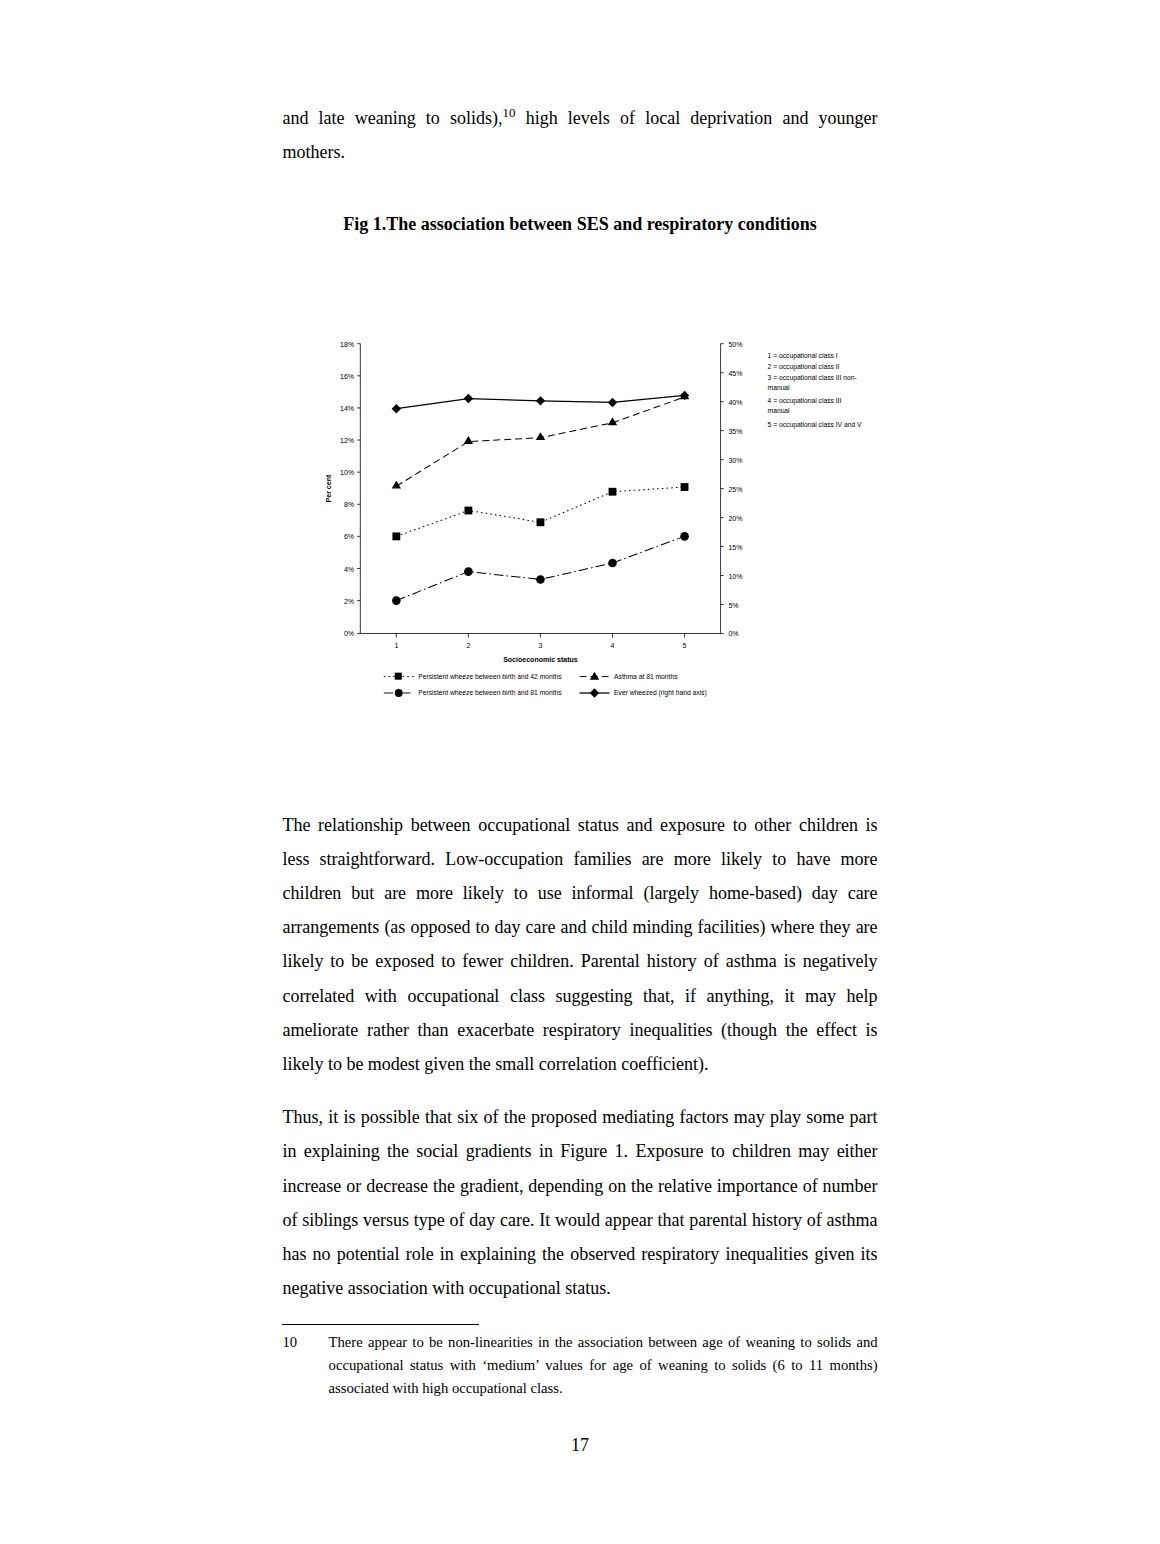and late weaning to solids),10 high levels of local deprivation and younger mothers.
Fig 1.The association between SES and respiratory conditions
18% 16% 14% 12% 10% 8% 6% 4% 2% 0% 50% 45% 40% 35% 30% 25% 20% 15% 10% 5% 0% 1 2 3 4 5 Socioeconomic status Per cent Persistent wheeze between birth and 42 months Asthma at 81 months Persistent wheeze between birth and 81 months Ever wheezed (right hand axis) 1 = occupational class I 2 = occupational class II 3 = occupational class III non- manual 4 = occupational class III manual 5 = occupational class IV and V
The relationship between occupational status and exposure to other children is less straightforward. Low-occupation families are more likely to have more children but are more likely to use informal (largely home-based) day care arrangements (as opposed to day care and child minding facilities) where they are likely to be exposed to fewer children. Parental history of asthma is negatively correlated with occupational class suggesting that, if anything, it may help ameliorate rather than exacerbate respiratory inequalities (though the effect is likely to be modest given the small correlation coefficient).
Thus, it is possible that six of the proposed mediating factors may play some part in explaining the social gradients in Figure 1. Exposure to children may either increase or decrease the gradient, depending on the relative importance of number of siblings versus type of day care. It would appear that parental history of asthma has no potential role in explaining the observed respiratory inequalities given its negative association with occupational status.
10
There appear to be non-linearities in the association between age of weaning to solids and occupational status with ‘medium’ values for age of weaning to solids (6 to 11 months) associated with high occupational class.
17